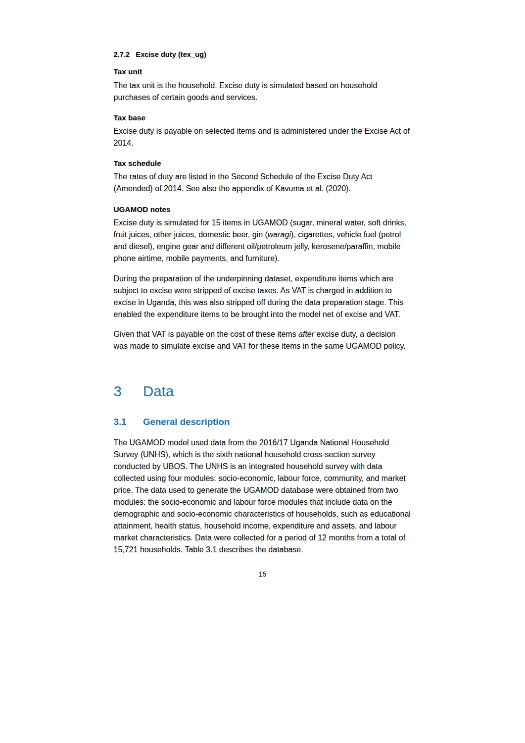2.7.2 Excise duty (tex_ug)
Tax unit
The tax unit is the household. Excise duty is simulated based on household purchases of certain goods and services.
Tax base
Excise duty is payable on selected items and is administered under the Excise Act of 2014.
Tax schedule
The rates of duty are listed in the Second Schedule of the Excise Duty Act (Amended) of 2014. See also the appendix of Kavuma et al. (2020).
UGAMOD notes
Excise duty is simulated for 15 items in UGAMOD (sugar, mineral water, soft drinks, fruit juices, other juices, domestic beer, gin (waragi), cigarettes, vehicle fuel (petrol and diesel), engine gear and different oil/petroleum jelly, kerosene/paraffin, mobile phone airtime, mobile payments, and furniture).
During the preparation of the underpinning dataset, expenditure items which are subject to excise were stripped of excise taxes. As VAT is charged in addition to excise in Uganda, this was also stripped off during the data preparation stage. This enabled the expenditure items to be brought into the model net of excise and VAT.
Given that VAT is payable on the cost of these items after excise duty, a decision was made to simulate excise and VAT for these items in the same UGAMOD policy.
3 Data
3.1 General description
The UGAMOD model used data from the 2016/17 Uganda National Household Survey (UNHS), which is the sixth national household cross-section survey conducted by UBOS. The UNHS is an integrated household survey with data collected using four modules: socio-economic, labour force, community, and market price. The data used to generate the UGAMOD database were obtained from two modules: the socio-economic and labour force modules that include data on the demographic and socio-economic characteristics of households, such as educational attainment, health status, household income, expenditure and assets, and labour market characteristics. Data were collected for a period of 12 months from a total of 15,721 households. Table 3.1 describes the database.
15